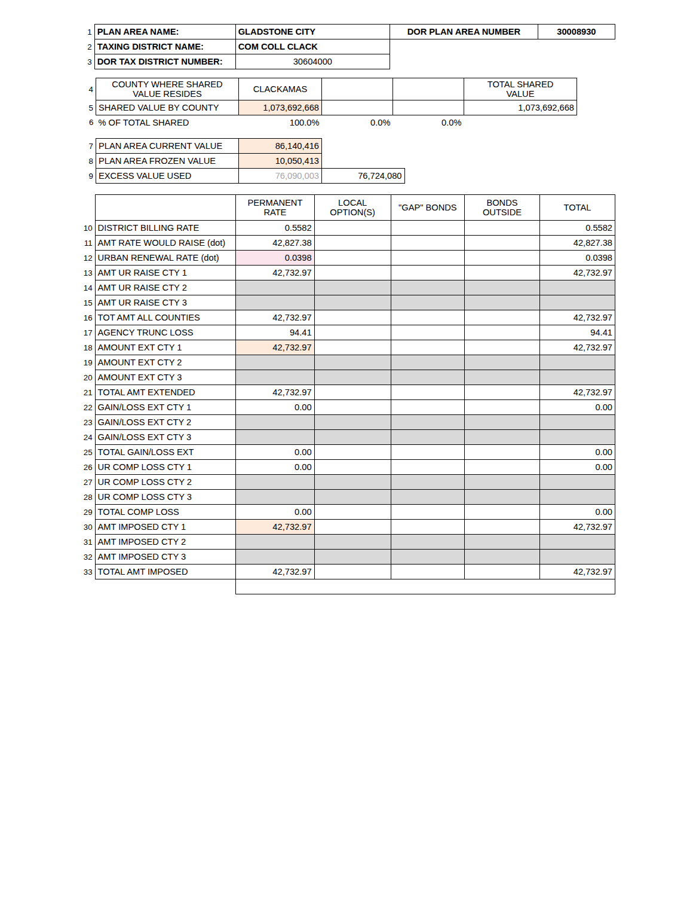| 1 | PLAN AREA NAME: | GLADSTONE CITY | DOR PLAN AREA NUMBER | 30008930 |
| 2 | TAXING DISTRICT NAME: | COM COLL CLACK | |
| 3 | DOR TAX DISTRICT NUMBER: | 30604000 | |
| 4 | COUNTY WHERE SHARED VALUE RESIDES | CLACKAMAS | | | TOTAL SHARED VALUE |
| 5 | SHARED VALUE BY COUNTY | 1,073,692,668 | | | 1,073,692,668 |
| 6 | % OF TOTAL SHARED | 100.0% | 0.0% | 0.0% | |
| 7 | PLAN AREA CURRENT VALUE | 86,140,416 | |
| 8 | PLAN AREA FROZEN VALUE | 10,050,413 | |
| 9 | EXCESS VALUE USED | 76,090,003 | 76,724,080 |
| | | PERMANENT RATE | LOCAL OPTION(S) | "GAP" BONDS | BONDS OUTSIDE | TOTAL |
| 10 | DISTRICT BILLING RATE | 0.5582 | | | | 0.5582 |
| 11 | AMT RATE WOULD RAISE (dot) | 42,827.38 | | | | 42,827.38 |
| 12 | URBAN RENEWAL RATE (dot) | 0.0398 | | | | 0.0398 |
| 13 | AMT UR RAISE CTY 1 | 42,732.97 | | | | 42,732.97 |
| 14 | AMT UR RAISE CTY 2 | | | | | |
| 15 | AMT UR RAISE CTY 3 | | | | | |
| 16 | TOT AMT ALL COUNTIES | 42,732.97 | | | | 42,732.97 |
| 17 | AGENCY TRUNC LOSS | 94.41 | | | | 94.41 |
| 18 | AMOUNT EXT CTY 1 | 42,732.97 | | | | 42,732.97 |
| 19 | AMOUNT EXT CTY 2 | | | | | |
| 20 | AMOUNT EXT CTY 3 | | | | | |
| 21 | TOTAL AMT EXTENDED | 42,732.97 | | | | 42,732.97 |
| 22 | GAIN/LOSS EXT CTY 1 | 0.00 | | | | 0.00 |
| 23 | GAIN/LOSS EXT CTY 2 | | | | | |
| 24 | GAIN/LOSS EXT CTY 3 | | | | | |
| 25 | TOTAL GAIN/LOSS EXT | 0.00 | | | | 0.00 |
| 26 | UR COMP LOSS CTY 1 | 0.00 | | | | 0.00 |
| 27 | UR COMP LOSS CTY 2 | | | | | |
| 28 | UR COMP LOSS CTY 3 | | | | | |
| 29 | TOTAL COMP LOSS | 0.00 | | | | 0.00 |
| 30 | AMT IMPOSED CTY 1 | 42,732.97 | | | | 42,732.97 |
| 31 | AMT IMPOSED CTY 2 | | | | | |
| 32 | AMT IMPOSED CTY 3 | | | | | |
| 33 | TOTAL AMT IMPOSED | 42,732.97 | | | | 42,732.97 |